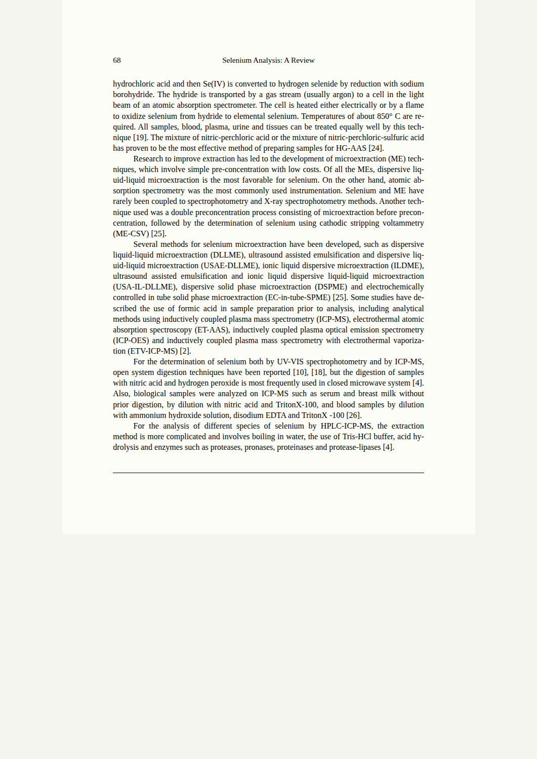68 Selenium Analysis: A Review
hydrochloric acid and then Se(IV) is converted to hydrogen selenide by reduction with sodium borohydride. The hydride is transported by a gas stream (usually argon) to a cell in the light beam of an atomic absorption spectrometer. The cell is heated either electrically or by a flame to oxidize selenium from hydride to elemental selenium. Temperatures of about 850° C are required. All samples, blood, plasma, urine and tissues can be treated equally well by this technique [19]. The mixture of nitric-perchloric acid or the mixture of nitric-perchloric-sulfuric acid has proven to be the most effective method of preparing samples for HG-AAS [24].
Research to improve extraction has led to the development of microextraction (ME) techniques, which involve simple pre-concentration with low costs. Of all the MEs, dispersive liquid-liquid microextraction is the most favorable for selenium. On the other hand, atomic absorption spectrometry was the most commonly used instrumentation. Selenium and ME have rarely been coupled to spectrophotometry and X-ray spectrophotometry methods. Another technique used was a double preconcentration process consisting of microextraction before preconcentration, followed by the determination of selenium using cathodic stripping voltammetry (ME-CSV) [25].
Several methods for selenium microextraction have been developed, such as dispersive liquid-liquid microextraction (DLLME), ultrasound assisted emulsification and dispersive liquid-liquid microextraction (USAE-DLLME), ionic liquid dispersive microextraction (ILDME), ultrasound assisted emulsification and ionic liquid dispersive liquid-liquid microextraction (USA-IL-DLLME), dispersive solid phase microextraction (DSPME) and electrochemically controlled in tube solid phase microextraction (EC-in-tube-SPME) [25]. Some studies have described the use of formic acid in sample preparation prior to analysis, including analytical methods using inductively coupled plasma mass spectrometry (ICP-MS), electrothermal atomic absorption spectroscopy (ET-AAS), inductively coupled plasma optical emission spectrometry (ICP-OES) and inductively coupled plasma mass spectrometry with electrothermal vaporization (ETV-ICP-MS) [2].
For the determination of selenium both by UV-VIS spectrophotometry and by ICP-MS, open system digestion techniques have been reported [10], [18], but the digestion of samples with nitric acid and hydrogen peroxide is most frequently used in closed microwave system [4]. Also, biological samples were analyzed on ICP-MS such as serum and breast milk without prior digestion, by dilution with nitric acid and TritonX-100, and blood samples by dilution with ammonium hydroxide solution, disodium EDTA and TritonX -100 [26].
For the analysis of different species of selenium by HPLC-ICP-MS, the extraction method is more complicated and involves boiling in water, the use of Tris-HCl buffer, acid hydrolysis and enzymes such as proteases, pronases, proteinases and protease-lipases [4].